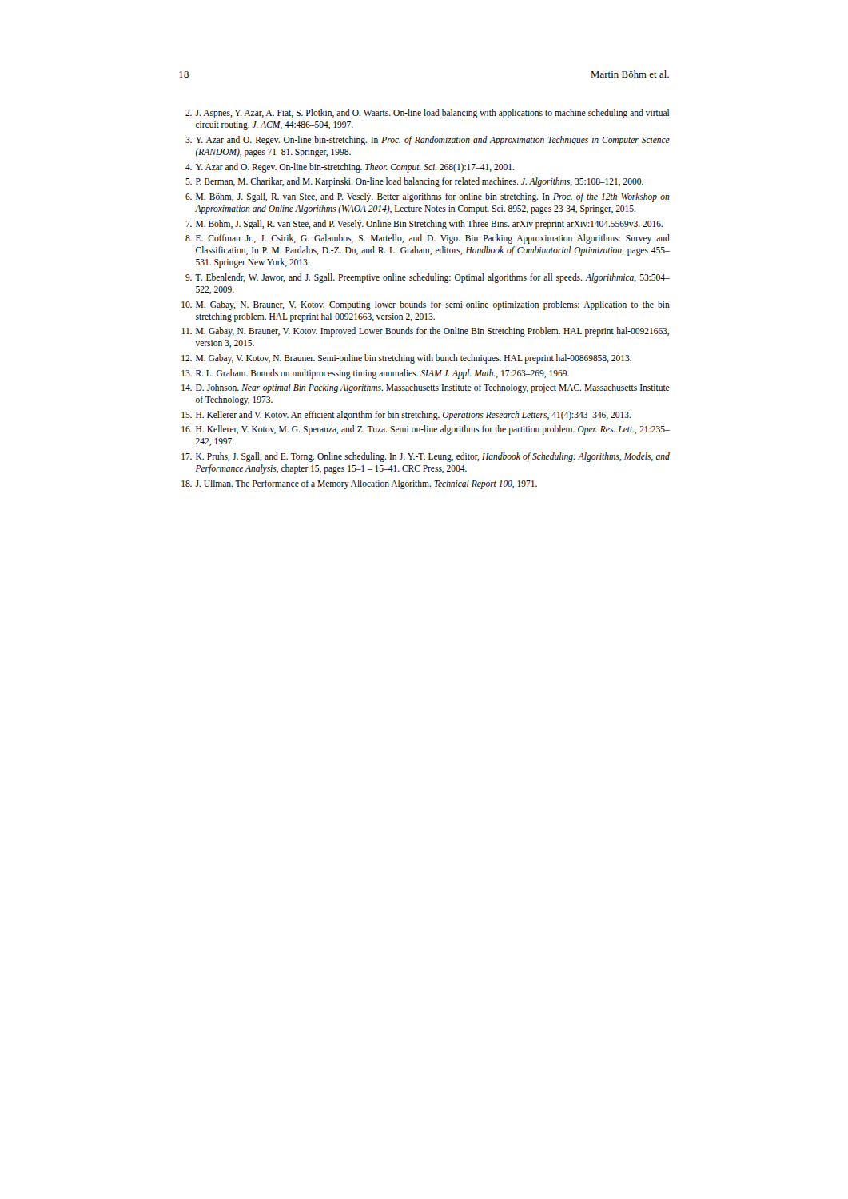18 Martin Böhm et al.
2 J. Aspnes, Y. Azar, A. Fiat, S. Plotkin, and O. Waarts. On-line load balancing with applications to machine scheduling and virtual circuit routing. J. ACM, 44:486–504, 1997.
3 Y. Azar and O. Regev. On-line bin-stretching. In Proc. of Randomization and Approximation Techniques in Computer Science (RANDOM), pages 71–81. Springer, 1998.
4 Y. Azar and O. Regev. On-line bin-stretching. Theor. Comput. Sci. 268(1):17–41, 2001.
5 P. Berman, M. Charikar, and M. Karpinski. On-line load balancing for related machines. J. Algorithms, 35:108–121, 2000.
6 M. Böhm, J. Sgall, R. van Stee, and P. Veselý. Better algorithms for online bin stretching. In Proc. of the 12th Workshop on Approximation and Online Algorithms (WAOA 2014), Lecture Notes in Comput. Sci. 8952, pages 23-34, Springer, 2015.
7 M. Böhm, J. Sgall, R. van Stee, and P. Veselý. Online Bin Stretching with Three Bins. arXiv preprint arXiv:1404.5569v3. 2016.
8 E. Coffman Jr., J. Csirik, G. Galambos, S. Martello, and D. Vigo. Bin Packing Approximation Algorithms: Survey and Classification, In P. M. Pardalos, D.-Z. Du, and R. L. Graham, editors, Handbook of Combinatorial Optimization, pages 455–531. Springer New York, 2013.
9 T. Ebenlendr, W. Jawor, and J. Sgall. Preemptive online scheduling: Optimal algorithms for all speeds. Algorithmica, 53:504–522, 2009.
10 M. Gabay, N. Brauner, V. Kotov. Computing lower bounds for semi-online optimization problems: Application to the bin stretching problem. HAL preprint hal-00921663, version 2, 2013.
11 M. Gabay, N. Brauner, V. Kotov. Improved Lower Bounds for the Online Bin Stretching Problem. HAL preprint hal-00921663, version 3, 2015.
12 M. Gabay, V. Kotov, N. Brauner. Semi-online bin stretching with bunch techniques. HAL preprint hal-00869858, 2013.
13 R. L. Graham. Bounds on multiprocessing timing anomalies. SIAM J. Appl. Math., 17:263–269, 1969.
14 D. Johnson. Near-optimal Bin Packing Algorithms. Massachusetts Institute of Technology, project MAC. Massachusetts Institute of Technology, 1973.
15 H. Kellerer and V. Kotov. An efficient algorithm for bin stretching. Operations Research Letters, 41(4):343–346, 2013.
16 H. Kellerer, V. Kotov, M. G. Speranza, and Z. Tuza. Semi on-line algorithms for the partition problem. Oper. Res. Lett., 21:235–242, 1997.
17 K. Pruhs, J. Sgall, and E. Torng. Online scheduling. In J. Y.-T. Leung, editor, Handbook of Scheduling: Algorithms, Models, and Performance Analysis, chapter 15, pages 15–1 – 15–41. CRC Press, 2004.
18 J. Ullman. The Performance of a Memory Allocation Algorithm. Technical Report 100, 1971.